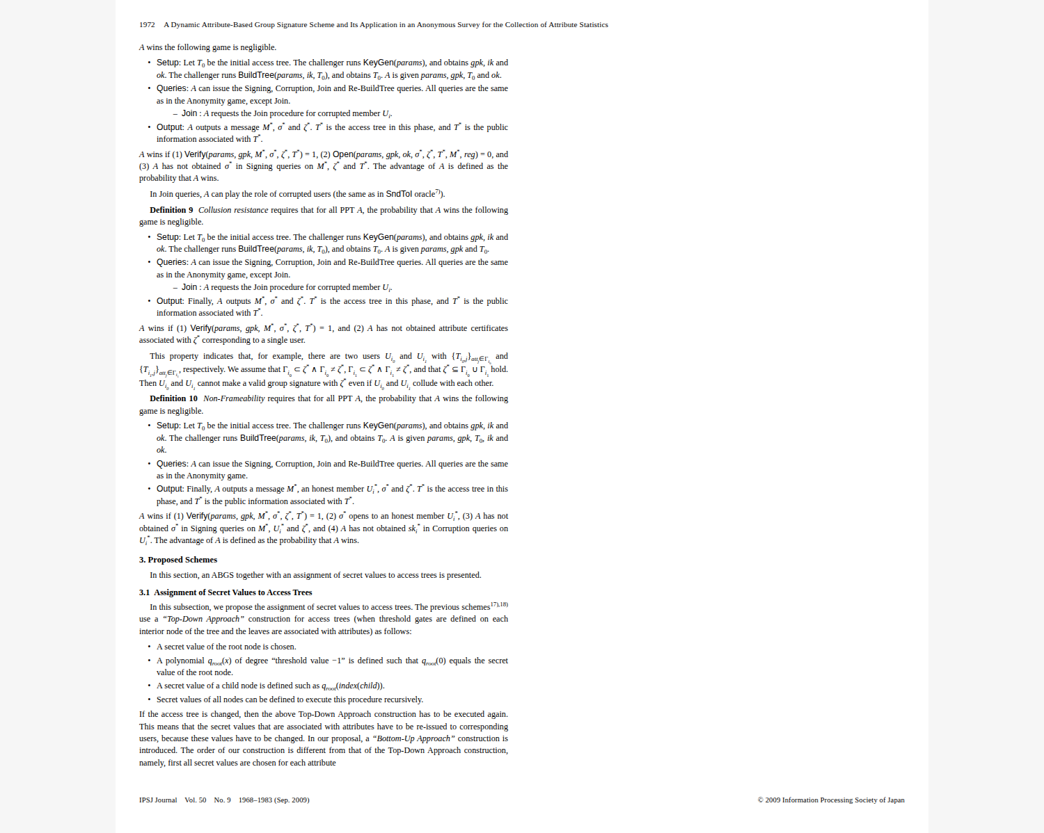1972 A Dynamic Attribute-Based Group Signature Scheme and Its Application in an Anonymous Survey for the Collection of Attribute Statistics
A wins the following game is negligible.
Setup: Let T0 be the initial access tree. The challenger runs KeyGen(params), and obtains gpk, ik and ok. The challenger runs BuildTree(params, ik, T0), and obtains T0. A is given params, gpk, T0 and ok.
Queries: A can issue the Signing, Corruption, Join and Re-BuildTree queries. All queries are the same as in the Anonymity game, except Join.
Join : A requests the Join procedure for corrupted member Ui.
Output: A outputs a message M*, σ* and ζ*. T* is the access tree in this phase, and T* is the public information associated with T*.
A wins if (1) Verify(params, gpk, M*, σ*, ζ*, T*) = 1, (2) Open(params, gpk, ok, σ*, ζ*, T*, M*, reg) = 0, and (3) A has not obtained σ* in Signing queries on M*, ζ* and T*. The advantage of A is defined as the probability that A wins.
In Join queries, A can play the role of corrupted users (the same as in SndToI oracle7)).
Definition 9 Collusion resistance requires that for all PPT A, the probability that A wins the following game is negligible.
Setup: Let T0 be the initial access tree. The challenger runs KeyGen(params), and obtains gpk, ik and ok. The challenger runs BuildTree(params, ik, T0), and obtains T0. A is given params, gpk and T0.
Queries: A can issue the Signing, Corruption, Join and Re-BuildTree queries. All queries are the same as in the Anonymity game, except Join.
Join : A requests the Join procedure for corrupted member Ui.
Output: Finally, A outputs M*, σ* and ζ*. T* is the access tree in this phase, and T* is the public information associated with T*.
A wins if (1) Verify(params, gpk, M*, σ*, ζ*, T*) = 1, and (2) A has not obtained attribute certificates associated with ζ* corresponding to a single user.
This property indicates that, for example, there are two users Ui0 and Ui1 with {Ti0,j}attj∈Γi0 and {Ti1,j}attj∈Γi1, respectively. We assume that Γi0 ⊂ ζ* ∧ Γi0 ≠ ζ*, Γi1 ⊂ ζ* ∧ Γi1 ≠ ζ*, and that ζ* ⊆ Γi0 ∪ Γi1 hold. Then Ui0 and Ui1 cannot make a valid group signature with ζ* even if Ui0 and Ui1 collude with each other.
Definition 10 Non-Frameability requires that for all PPT A, the probability that A wins the following game is negligible.
Setup: Let T0 be the initial access tree. The challenger runs KeyGen(params), and obtains gpk, ik and ok. The challenger runs BuildTree(params, ik, T0), and obtains T0. A is given params, gpk, T0, ik and ok.
Queries: A can issue the Signing, Corruption, Join and Re-BuildTree queries. All queries are the same as in the Anonymity game.
Output: Finally, A outputs a message M*, an honest member Ui*, σ* and ζ*. T* is the access tree in this phase, and T* is the public information associated with T*.
A wins if (1) Verify(params, gpk, M*, σ*, ζ*, T*) = 1, (2) σ* opens to an honest member Ui*, (3) A has not obtained σ* in Signing queries on M*, Ui* and ζ*, and (4) A has not obtained ski* in Corruption queries on Ui*. The advantage of A is defined as the probability that A wins.
3. Proposed Schemes
In this section, an ABGS together with an assignment of secret values to access trees is presented.
3.1 Assignment of Secret Values to Access Trees
In this subsection, we propose the assignment of secret values to access trees. The previous schemes17),18) use a “Top-Down Approach” construction for access trees (when threshold gates are defined on each interior node of the tree and the leaves are associated with attributes) as follows:
A secret value of the root node is chosen.
A polynomial qroot(x) of degree “threshold value −1” is defined such that qroot(0) equals the secret value of the root node.
A secret value of a child node is defined such as qroot(index(child)).
Secret values of all nodes can be defined to execute this procedure recursively.
If the access tree is changed, then the above Top-Down Approach construction has to be executed again. This means that the secret values that are associated with attributes have to be re-issued to corresponding users, because these values have to be changed. In our proposal, a “Bottom-Up Approach” construction is introduced. The order of our construction is different from that of the Top-Down Approach construction, namely, first all secret values are chosen for each attribute
IPSJ Journal Vol. 50 No. 9 1968–1983 (Sep. 2009)
© 2009 Information Processing Society of Japan